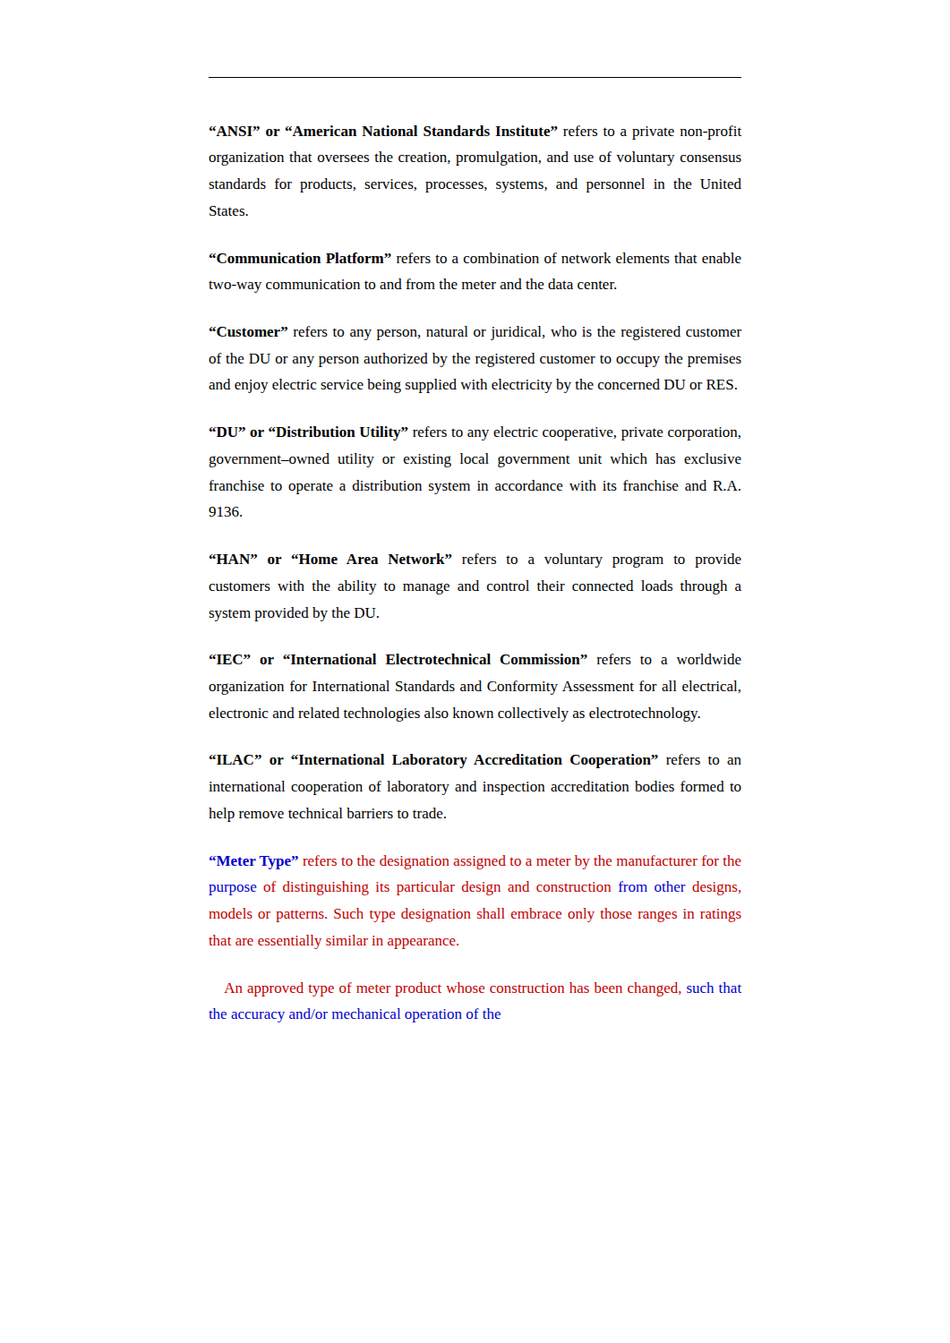“ANSI” or “American National Standards Institute” refers to a private non-profit organization that oversees the creation, promulgation, and use of voluntary consensus standards for products, services, processes, systems, and personnel in the United States.
“Communication Platform” refers to a combination of network elements that enable two-way communication to and from the meter and the data center.
“Customer” refers to any person, natural or juridical, who is the registered customer of the DU or any person authorized by the registered customer to occupy the premises and enjoy electric service being supplied with electricity by the concerned DU or RES.
“DU” or “Distribution Utility” refers to any electric cooperative, private corporation, government–owned utility or existing local government unit which has exclusive franchise to operate a distribution system in accordance with its franchise and R.A. 9136.
“HAN” or “Home Area Network” refers to a voluntary program to provide customers with the ability to manage and control their connected loads through a system provided by the DU.
“IEC” or “International Electrotechnical Commission” refers to a worldwide organization for International Standards and Conformity Assessment for all electrical, electronic and related technologies also known collectively as electrotechnology.
“ILAC” or “International Laboratory Accreditation Cooperation” refers to an international cooperation of laboratory and inspection accreditation bodies formed to help remove technical barriers to trade.
“Meter Type” refers to the designation assigned to a meter by the manufacturer for the purpose of distinguishing its particular design and construction from other designs, models or patterns. Such type designation shall embrace only those ranges in ratings that are essentially similar in appearance.
An approved type of meter product whose construction has been changed, such that the accuracy and/or mechanical operation of the